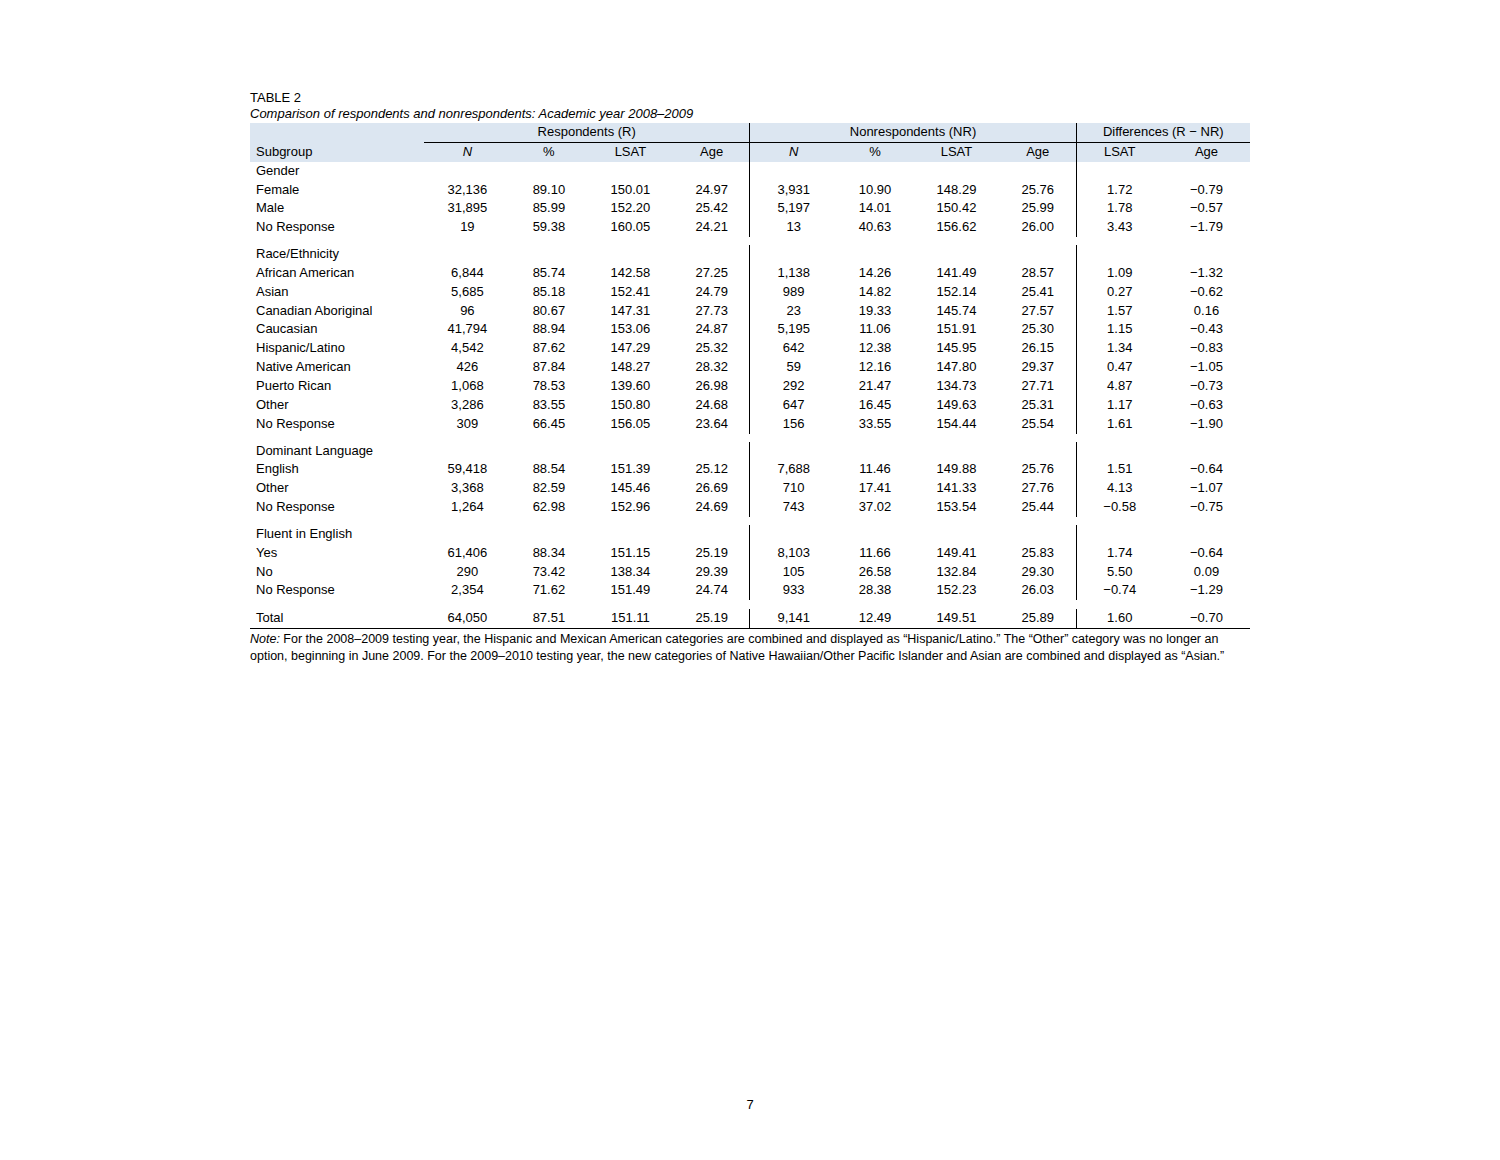TABLE 2
Comparison of respondents and nonrespondents: Academic year 2008–2009
| | Respondents (R) | Nonrespondents (NR) | Differences (R − NR) |
| --- | --- | --- | --- |
| Subgroup | N | % | LSAT | Age | N | % | LSAT | Age | LSAT | Age |
| Gender | | | | | | | | | | |
| Female | 32,136 | 89.10 | 150.01 | 24.97 | 3,931 | 10.90 | 148.29 | 25.76 | 1.72 | −0.79 |
| Male | 31,895 | 85.99 | 152.20 | 25.42 | 5,197 | 14.01 | 150.42 | 25.99 | 1.78 | −0.57 |
| No Response | 19 | 59.38 | 160.05 | 24.21 | 13 | 40.63 | 156.62 | 26.00 | 3.43 | −1.79 |
| Race/Ethnicity | | | | | | | | | | |
| African American | 6,844 | 85.74 | 142.58 | 27.25 | 1,138 | 14.26 | 141.49 | 28.57 | 1.09 | −1.32 |
| Asian | 5,685 | 85.18 | 152.41 | 24.79 | 989 | 14.82 | 152.14 | 25.41 | 0.27 | −0.62 |
| Canadian Aboriginal | 96 | 80.67 | 147.31 | 27.73 | 23 | 19.33 | 145.74 | 27.57 | 1.57 | 0.16 |
| Caucasian | 41,794 | 88.94 | 153.06 | 24.87 | 5,195 | 11.06 | 151.91 | 25.30 | 1.15 | −0.43 |
| Hispanic/Latino | 4,542 | 87.62 | 147.29 | 25.32 | 642 | 12.38 | 145.95 | 26.15 | 1.34 | −0.83 |
| Native American | 426 | 87.84 | 148.27 | 28.32 | 59 | 12.16 | 147.80 | 29.37 | 0.47 | −1.05 |
| Puerto Rican | 1,068 | 78.53 | 139.60 | 26.98 | 292 | 21.47 | 134.73 | 27.71 | 4.87 | −0.73 |
| Other | 3,286 | 83.55 | 150.80 | 24.68 | 647 | 16.45 | 149.63 | 25.31 | 1.17 | −0.63 |
| No Response | 309 | 66.45 | 156.05 | 23.64 | 156 | 33.55 | 154.44 | 25.54 | 1.61 | −1.90 |
| Dominant Language | | | | | | | | | | |
| English | 59,418 | 88.54 | 151.39 | 25.12 | 7,688 | 11.46 | 149.88 | 25.76 | 1.51 | −0.64 |
| Other | 3,368 | 82.59 | 145.46 | 26.69 | 710 | 17.41 | 141.33 | 27.76 | 4.13 | −1.07 |
| No Response | 1,264 | 62.98 | 152.96 | 24.69 | 743 | 37.02 | 153.54 | 25.44 | −0.58 | −0.75 |
| Fluent in English | | | | | | | | | | |
| Yes | 61,406 | 88.34 | 151.15 | 25.19 | 8,103 | 11.66 | 149.41 | 25.83 | 1.74 | −0.64 |
| No | 290 | 73.42 | 138.34 | 29.39 | 105 | 26.58 | 132.84 | 29.30 | 5.50 | 0.09 |
| No Response | 2,354 | 71.62 | 151.49 | 24.74 | 933 | 28.38 | 152.23 | 26.03 | −0.74 | −1.29 |
| Total | 64,050 | 87.51 | 151.11 | 25.19 | 9,141 | 12.49 | 149.51 | 25.89 | 1.60 | −0.70 |
Note: For the 2008–2009 testing year, the Hispanic and Mexican American categories are combined and displayed as “Hispanic/Latino.” The “Other” category was no longer an option, beginning in June 2009. For the 2009–2010 testing year, the new categories of Native Hawaiian/Other Pacific Islander and Asian are combined and displayed as “Asian.”
7